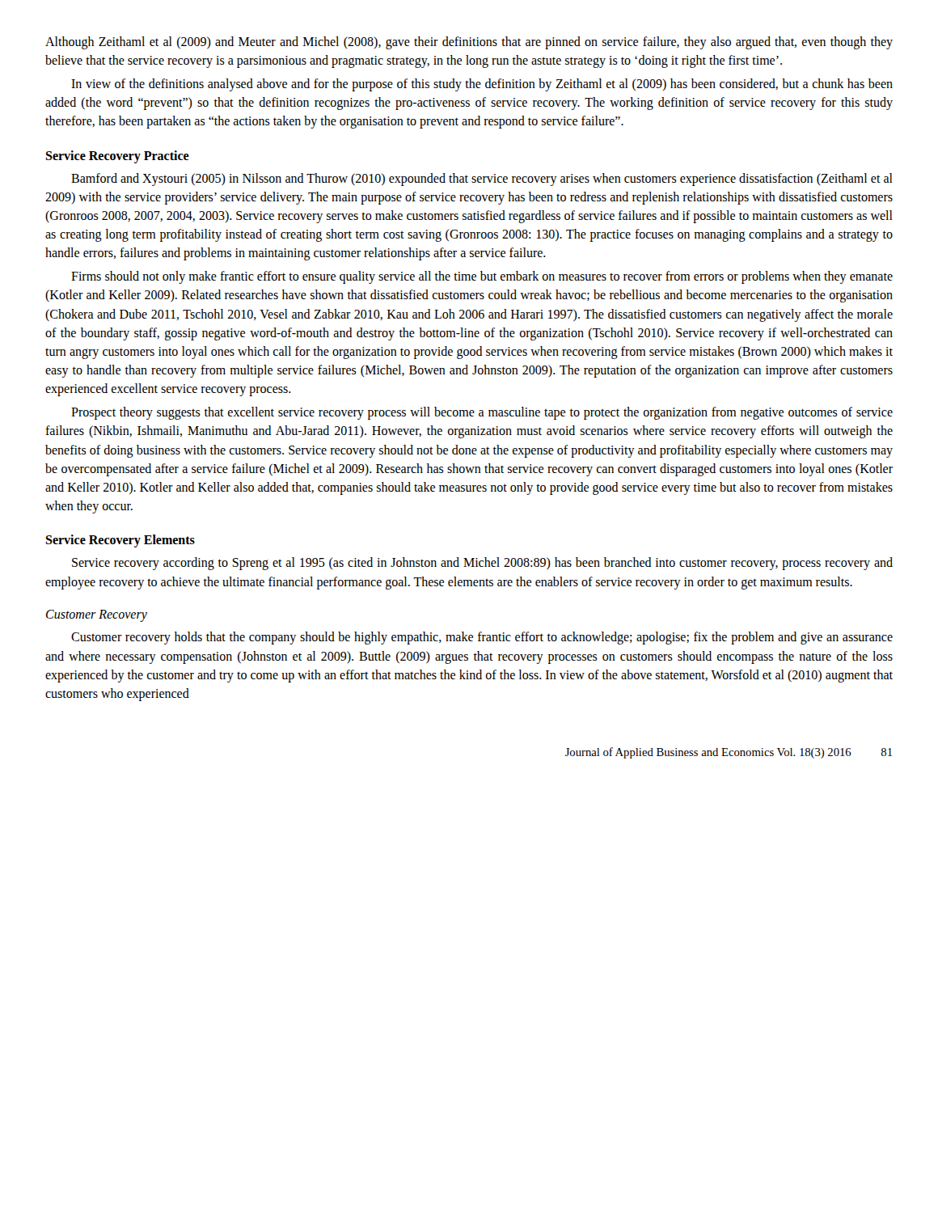Although Zeithaml et al (2009) and Meuter and Michel (2008), gave their definitions that are pinned on service failure, they also argued that, even though they believe that the service recovery is a parsimonious and pragmatic strategy, in the long run the astute strategy is to ‘doing it right the first time’.
In view of the definitions analysed above and for the purpose of this study the definition by Zeithaml et al (2009) has been considered, but a chunk has been added (the word “prevent”) so that the definition recognizes the pro-activeness of service recovery. The working definition of service recovery for this study therefore, has been partaken as “the actions taken by the organisation to prevent and respond to service failure”.
Service Recovery Practice
Bamford and Xystouri (2005) in Nilsson and Thurow (2010) expounded that service recovery arises when customers experience dissatisfaction (Zeithaml et al 2009) with the service providers’ service delivery. The main purpose of service recovery has been to redress and replenish relationships with dissatisfied customers (Gronroos 2008, 2007, 2004, 2003). Service recovery serves to make customers satisfied regardless of service failures and if possible to maintain customers as well as creating long term profitability instead of creating short term cost saving (Gronroos 2008: 130). The practice focuses on managing complains and a strategy to handle errors, failures and problems in maintaining customer relationships after a service failure.
Firms should not only make frantic effort to ensure quality service all the time but embark on measures to recover from errors or problems when they emanate (Kotler and Keller 2009). Related researches have shown that dissatisfied customers could wreak havoc; be rebellious and become mercenaries to the organisation (Chokera and Dube 2011, Tschohl 2010, Vesel and Zabkar 2010, Kau and Loh 2006 and Harari 1997). The dissatisfied customers can negatively affect the morale of the boundary staff, gossip negative word-of-mouth and destroy the bottom-line of the organization (Tschohl 2010). Service recovery if well-orchestrated can turn angry customers into loyal ones which call for the organization to provide good services when recovering from service mistakes (Brown 2000) which makes it easy to handle than recovery from multiple service failures (Michel, Bowen and Johnston 2009). The reputation of the organization can improve after customers experienced excellent service recovery process.
Prospect theory suggests that excellent service recovery process will become a masculine tape to protect the organization from negative outcomes of service failures (Nikbin, Ishmaili, Manimuthu and Abu-Jarad 2011). However, the organization must avoid scenarios where service recovery efforts will outweigh the benefits of doing business with the customers. Service recovery should not be done at the expense of productivity and profitability especially where customers may be overcompensated after a service failure (Michel et al 2009). Research has shown that service recovery can convert disparaged customers into loyal ones (Kotler and Keller 2010). Kotler and Keller also added that, companies should take measures not only to provide good service every time but also to recover from mistakes when they occur.
Service Recovery Elements
Service recovery according to Spreng et al 1995 (as cited in Johnston and Michel 2008:89) has been branched into customer recovery, process recovery and employee recovery to achieve the ultimate financial performance goal. These elements are the enablers of service recovery in order to get maximum results.
Customer Recovery
Customer recovery holds that the company should be highly empathic, make frantic effort to acknowledge; apologise; fix the problem and give an assurance and where necessary compensation (Johnston et al 2009). Buttle (2009) argues that recovery processes on customers should encompass the nature of the loss experienced by the customer and try to come up with an effort that matches the kind of the loss. In view of the above statement, Worsfold et al (2010) augment that customers who experienced
Journal of Applied Business and Economics Vol. 18(3) 201681